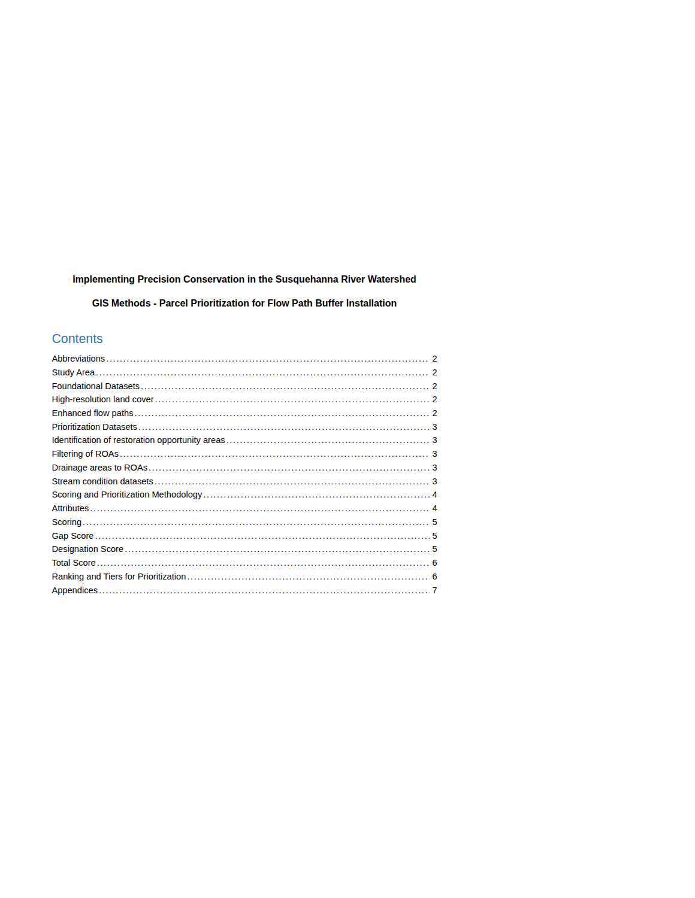✦
Chesapeake
Conservancy
EXPLORE. CONSERVE. INNOVATE.
Implementing Precision Conservation in the Susquehanna River Watershed GIS Methods - Parcel Prioritization for Flow Path Buffer Installation
Contents
Abbreviations .................................................................................................................................. 2
Study Area ..................................................................................................................................... 2
Foundational Datasets ....................................................................................................................... 2
High-resolution land cover ................................................................................................................. 2
Enhanced flow paths ......................................................................................................................... 2
Prioritization Datasets ......................................................................................................................... 3
Identification of restoration opportunity areas ..................................................................................... 3
Filtering of ROAs ............................................................................................................................. 3
Drainage areas to ROAs ................................................................................................................... 3
Stream condition datasets ................................................................................................................. 3
Scoring and Prioritization Methodology ....................................................................................... 4
Attributes ....................................................................................................................................... 4
Scoring ............................................................................................................................................. 5
Gap Score ................................................................................................................................. 5
Designation Score ..................................................................................................................... 5
Total Score ............................................................................................................................... 6
Ranking and Tiers for Prioritization ..................................................................................................... 6
Appendices .................................................................................................................................... 7